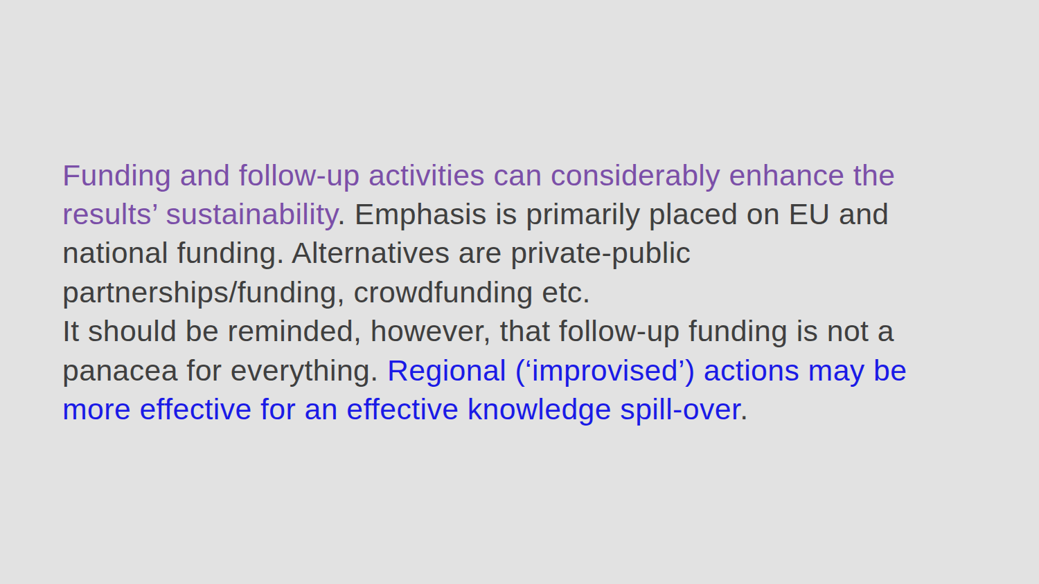Funding and follow-up activities can considerably enhance the results’ sustainability. Emphasis is primarily placed on EU and national funding. Alternatives are private-public partnerships/funding, crowdfunding etc.
It should be reminded, however, that follow-up funding is not a panacea for everything. Regional (‘improvised’) actions may be more effective for an effective knowledge spill-over.